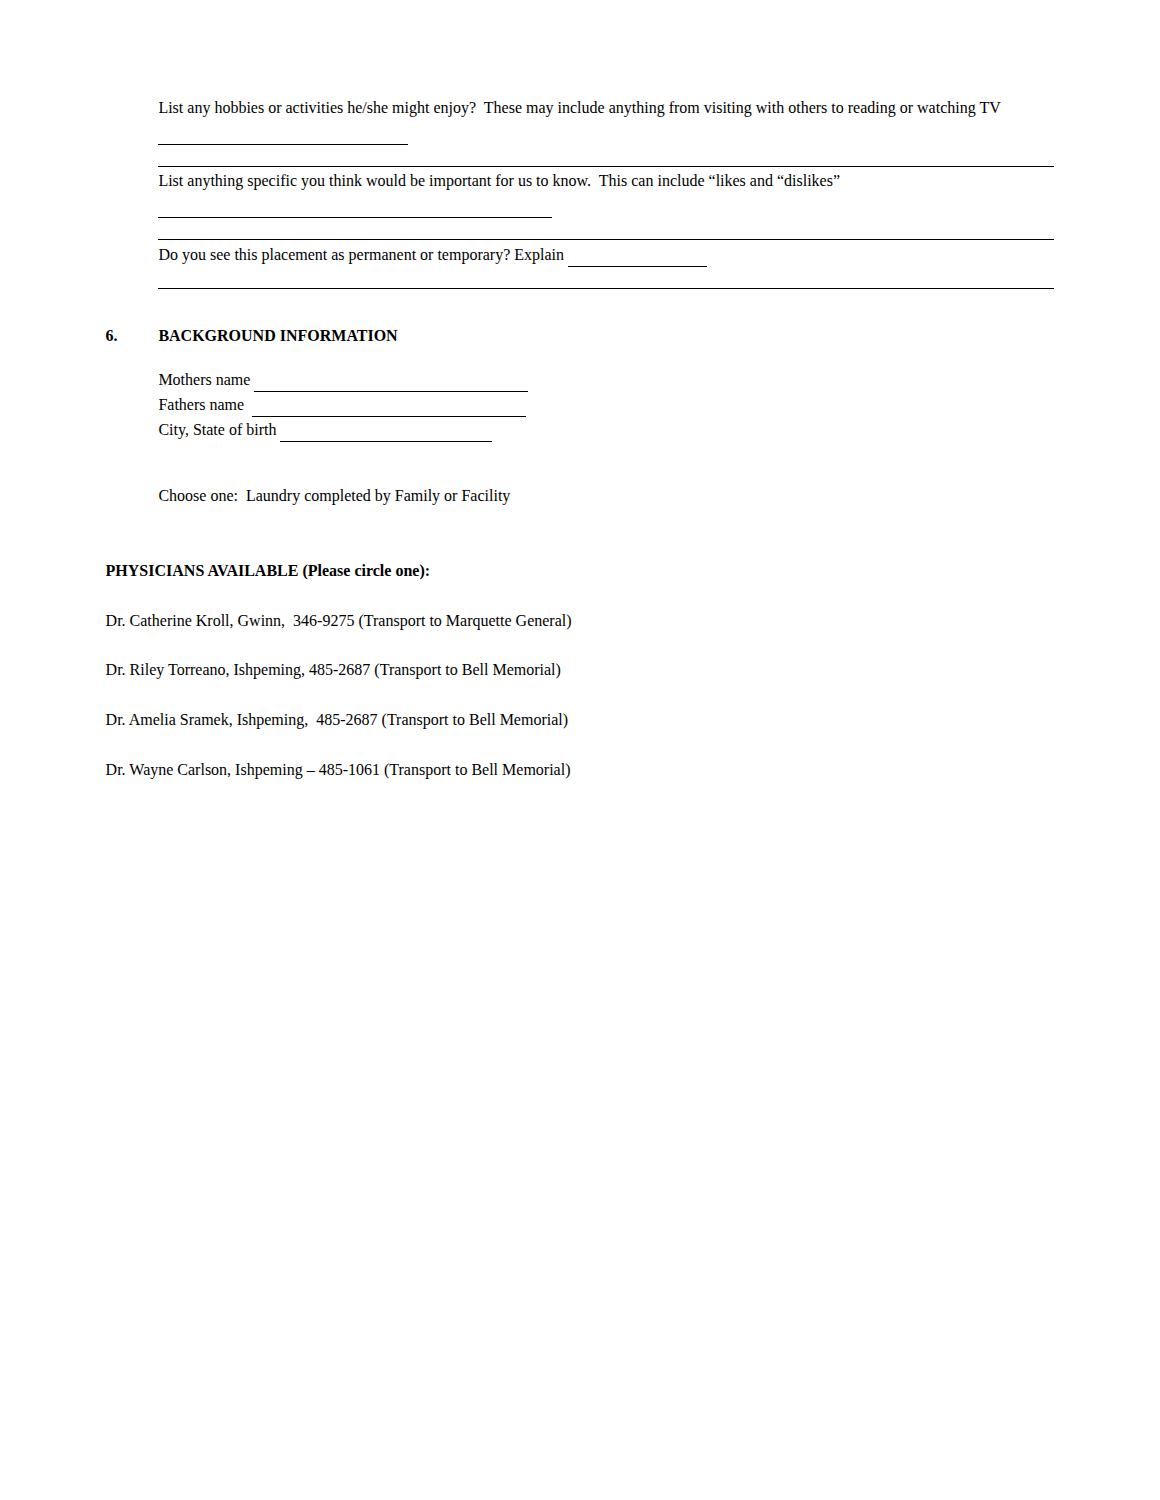List any hobbies or activities he/she might enjoy? These may include anything from visiting with others to reading or watching TV
List anything specific you think would be important for us to know. This can include “likes and “dislikes”
Do you see this placement as permanent or temporary? Explain
6. BACKGROUND INFORMATION
Mothers name
Fathers name
City, State of birth
Choose one: Laundry completed by Family or Facility
PHYSICIANS AVAILABLE (Please circle one):
Dr. Catherine Kroll, Gwinn, 346-9275 (Transport to Marquette General)
Dr. Riley Torreano, Ishpeming, 485-2687 (Transport to Bell Memorial)
Dr. Amelia Sramek, Ishpeming, 485-2687 (Transport to Bell Memorial)
Dr. Wayne Carlson, Ishpeming – 485-1061 (Transport to Bell Memorial)